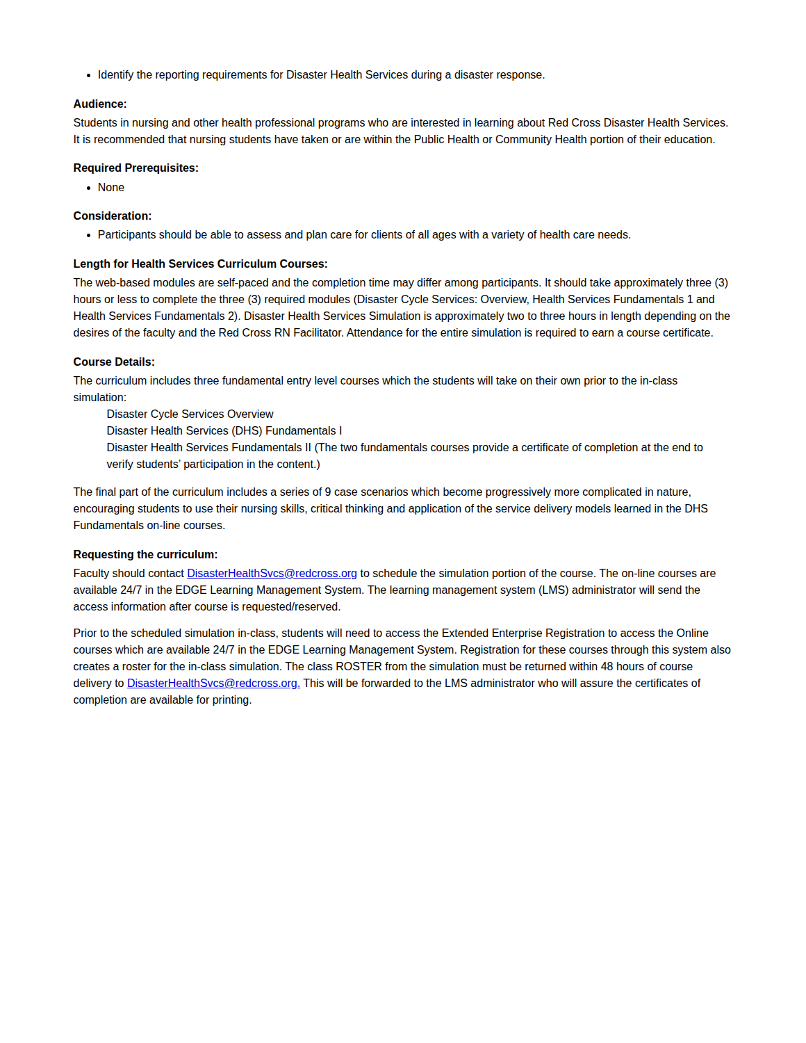Identify the reporting requirements for Disaster Health Services during a disaster response.
Audience:
Students in nursing and other health professional programs who are interested in learning about Red Cross Disaster Health Services. It is recommended that nursing students have taken or are within the Public Health or Community Health portion of their education.
Required Prerequisites:
None
Consideration:
Participants should be able to assess and plan care for clients of all ages with a variety of health care needs.
Length for Health Services Curriculum Courses:
The web-based modules are self-paced and the completion time may differ among participants. It should take approximately three (3) hours or less to complete the three (3) required modules (Disaster Cycle Services: Overview, Health Services Fundamentals 1 and Health Services Fundamentals 2). Disaster Health Services Simulation is approximately two to three hours in length depending on the desires of the faculty and the Red Cross RN Facilitator. Attendance for the entire simulation is required to earn a course certificate.
Course Details:
The curriculum includes three fundamental entry level courses which the students will take on their own prior to the in-class simulation:
Disaster Cycle Services Overview
Disaster Health Services (DHS) Fundamentals I
Disaster Health Services Fundamentals II (The two fundamentals courses provide a certificate of completion at the end to verify students’ participation in the content.)
The final part of the curriculum includes a series of 9 case scenarios which become progressively more complicated in nature, encouraging students to use their nursing skills, critical thinking and application of the service delivery models learned in the DHS Fundamentals on-line courses.
Requesting the curriculum:
Faculty should contact DisasterHealthSvcs@redcross.org to schedule the simulation portion of the course. The on-line courses are available 24/7 in the EDGE Learning Management System. The learning management system (LMS) administrator will send the access information after course is requested/reserved.
Prior to the scheduled simulation in-class, students will need to access the Extended Enterprise Registration to access the Online courses which are available 24/7 in the EDGE Learning Management System. Registration for these courses through this system also creates a roster for the in-class simulation. The class ROSTER from the simulation must be returned within 48 hours of course delivery to DisasterHealthSvcs@redcross.org. This will be forwarded to the LMS administrator who will assure the certificates of completion are available for printing.